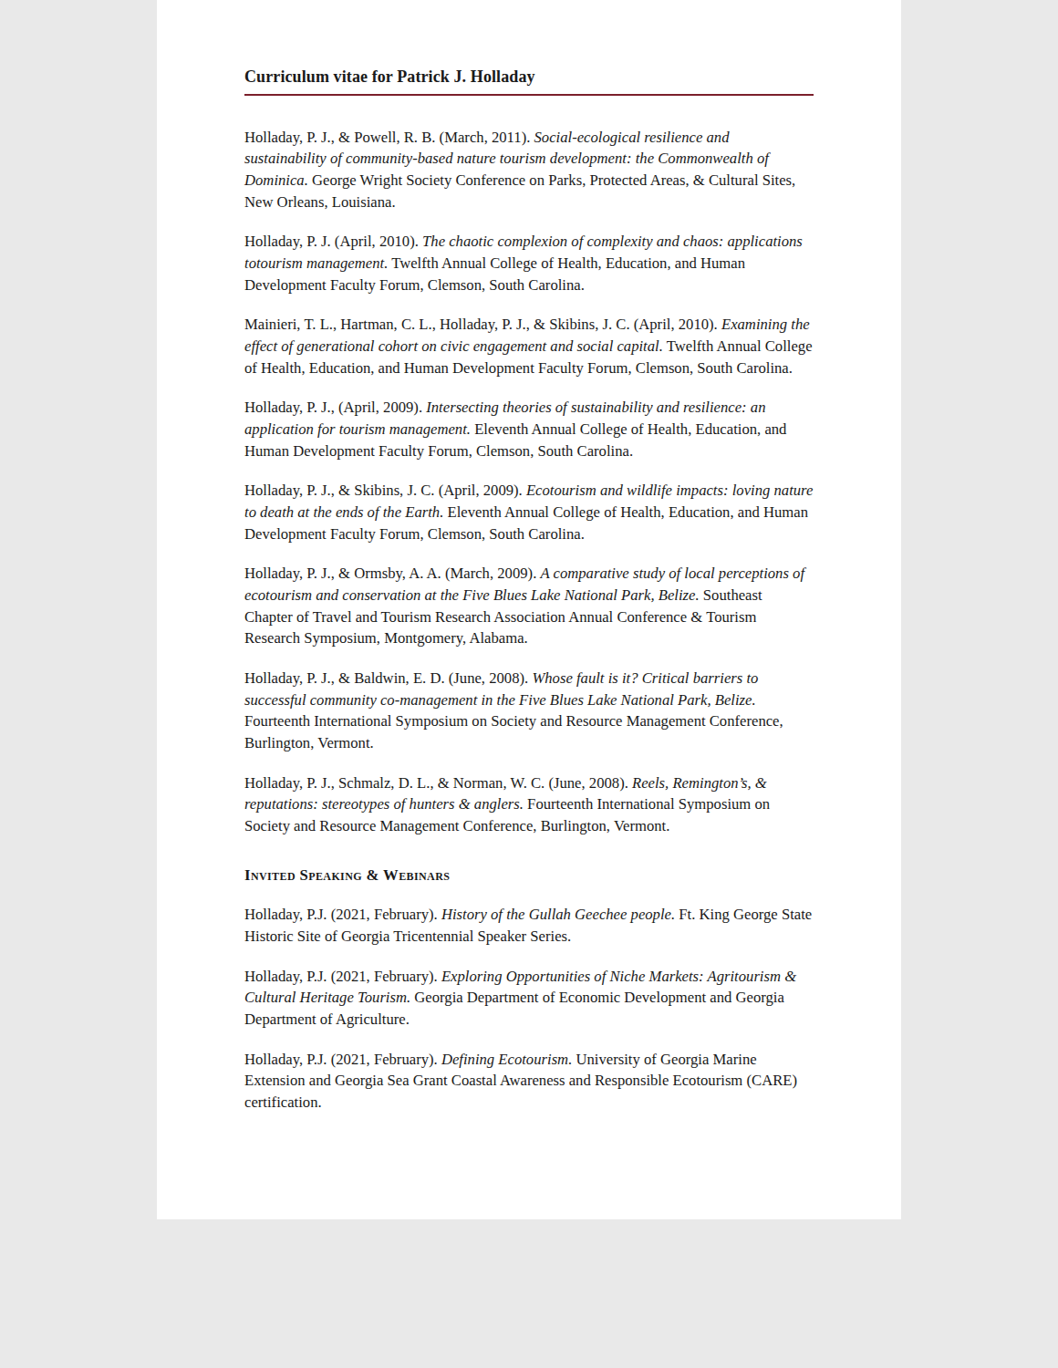Curriculum vitae for Patrick J. Holladay
Holladay, P. J., & Powell, R. B. (March, 2011). Social-ecological resilience and sustainability of community-based nature tourism development: the Commonwealth of Dominica. George Wright Society Conference on Parks, Protected Areas, & Cultural Sites, New Orleans, Louisiana.
Holladay, P. J. (April, 2010). The chaotic complexion of complexity and chaos: applications totourism management. Twelfth Annual College of Health, Education, and Human Development Faculty Forum, Clemson, South Carolina.
Mainieri, T. L., Hartman, C. L., Holladay, P. J., & Skibins, J. C. (April, 2010). Examining the effect of generational cohort on civic engagement and social capital. Twelfth Annual College of Health, Education, and Human Development Faculty Forum, Clemson, South Carolina.
Holladay, P. J., (April, 2009). Intersecting theories of sustainability and resilience: an application for tourism management. Eleventh Annual College of Health, Education, and Human Development Faculty Forum, Clemson, South Carolina.
Holladay, P. J., & Skibins, J. C. (April, 2009). Ecotourism and wildlife impacts: loving nature to death at the ends of the Earth. Eleventh Annual College of Health, Education, and Human Development Faculty Forum, Clemson, South Carolina.
Holladay, P. J., & Ormsby, A. A. (March, 2009). A comparative study of local perceptions of ecotourism and conservation at the Five Blues Lake National Park, Belize. Southeast Chapter of Travel and Tourism Research Association Annual Conference & Tourism Research Symposium, Montgomery, Alabama.
Holladay, P. J., & Baldwin, E. D. (June, 2008). Whose fault is it? Critical barriers to successful community co-management in the Five Blues Lake National Park, Belize. Fourteenth International Symposium on Society and Resource Management Conference, Burlington, Vermont.
Holladay, P. J., Schmalz, D. L., & Norman, W. C. (June, 2008). Reels, Remington’s, & reputations: stereotypes of hunters & anglers. Fourteenth International Symposium on Society and Resource Management Conference, Burlington, Vermont.
Invited Speaking & Webinars
Holladay, P.J. (2021, February). History of the Gullah Geechee people. Ft. King George State Historic Site of Georgia Tricentennial Speaker Series.
Holladay, P.J. (2021, February). Exploring Opportunities of Niche Markets: Agritourism & Cultural Heritage Tourism. Georgia Department of Economic Development and Georgia Department of Agriculture.
Holladay, P.J. (2021, February). Defining Ecotourism. University of Georgia Marine Extension and Georgia Sea Grant Coastal Awareness and Responsible Ecotourism (CARE) certification.